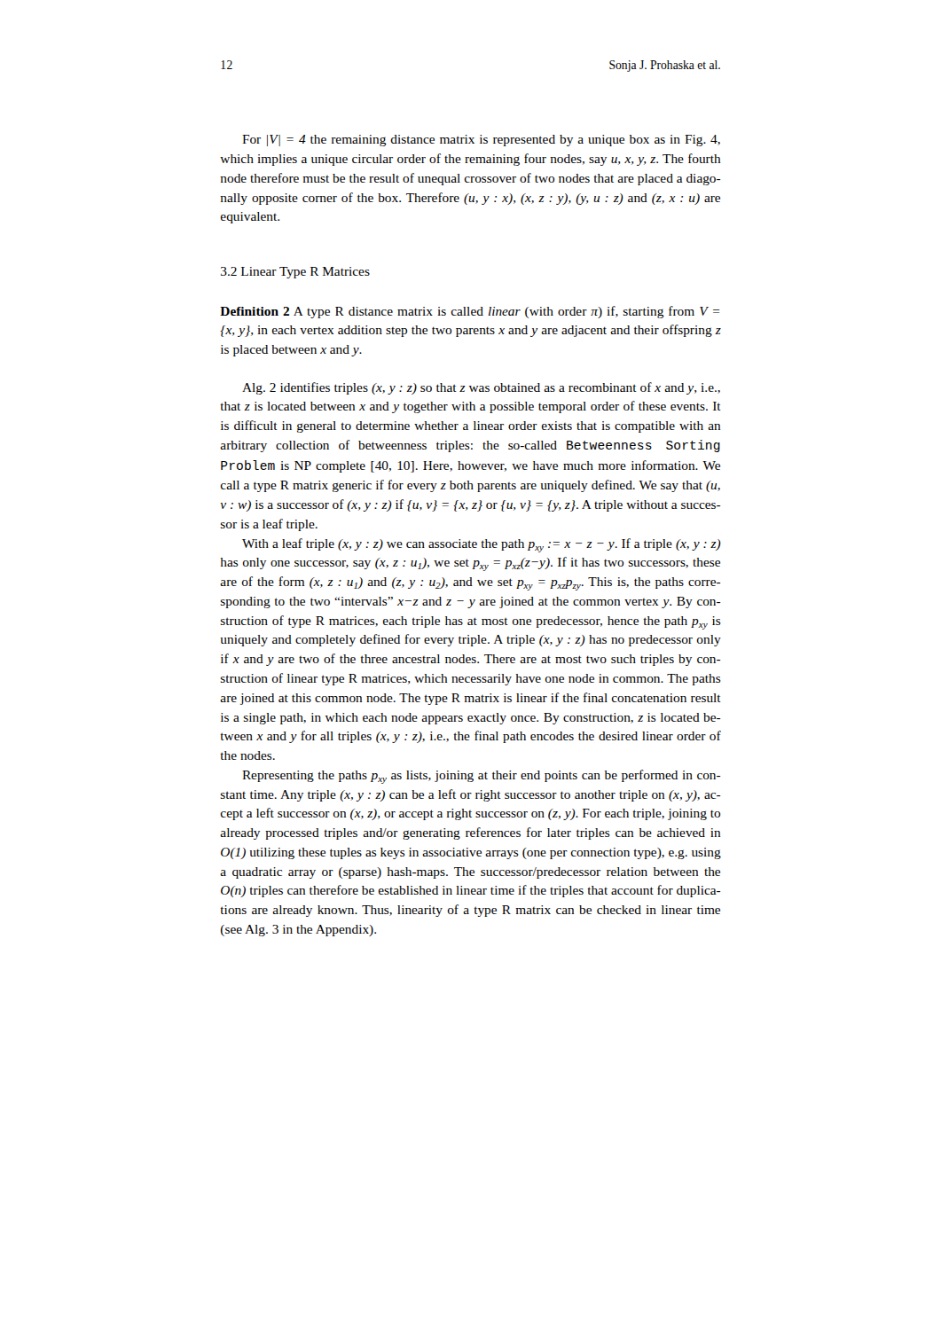12 Sonja J. Prohaska et al.
For |V| = 4 the remaining distance matrix is represented by a unique box as in Fig. 4, which implies a unique circular order of the remaining four nodes, say u, x, y, z. The fourth node therefore must be the result of unequal crossover of two nodes that are placed a diagonally opposite corner of the box. Therefore (u, y : x), (x, z : y), (y, u : z) and (z, x : u) are equivalent.
3.2 Linear Type R Matrices
Definition 2 A type R distance matrix is called linear (with order π) if, starting from V = {x, y}, in each vertex addition step the two parents x and y are adjacent and their offspring z is placed between x and y.
Alg. 2 identifies triples (x, y : z) so that z was obtained as a recombinant of x and y, i.e., that z is located between x and y together with a possible temporal order of these events. It is difficult in general to determine whether a linear order exists that is compatible with an arbitrary collection of betweenness triples: the so-called Betweenness Sorting Problem is NP complete [40, 10]. Here, however, we have much more information. We call a type R matrix generic if for every z both parents are uniquely defined. We say that (u, v : w) is a successor of (x, y : z) if {u, v} = {x, z} or {u, v} = {y, z}. A triple without a successor is a leaf triple.
With a leaf triple (x, y : z) we can associate the path pxy := x − z − y. If a triple (x, y : z) has only one successor, say (x, z : u1), we set pxy = pxz(z−y). If it has two successors, these are of the form (x, z : u1) and (z, y : u2), and we set pxy = pxzpzy. This is, the paths corresponding to the two “intervals” x−z and z − y are joined at the common vertex y. By construction of type R matrices, each triple has at most one predecessor, hence the path pxy is uniquely and completely defined for every triple. A triple (x, y : z) has no predecessor only if x and y are two of the three ancestral nodes. There are at most two such triples by construction of linear type R matrices, which necessarily have one node in common. The paths are joined at this common node. The type R matrix is linear if the final concatenation result is a single path, in which each node appears exactly once. By construction, z is located between x and y for all triples (x, y : z), i.e., the final path encodes the desired linear order of the nodes.
Representing the paths pxy as lists, joining at their end points can be performed in constant time. Any triple (x, y : z) can be a left or right successor to another triple on (x, y), accept a left successor on (x, z), or accept a right successor on (z, y). For each triple, joining to already processed triples and/or generating references for later triples can be achieved in O(1) utilizing these tuples as keys in associative arrays (one per connection type), e.g. using a quadratic array or (sparse) hash-maps. The successor/predecessor relation between the O(n) triples can therefore be established in linear time if the triples that account for duplications are already known. Thus, linearity of a type R matrix can be checked in linear time (see Alg. 3 in the Appendix).